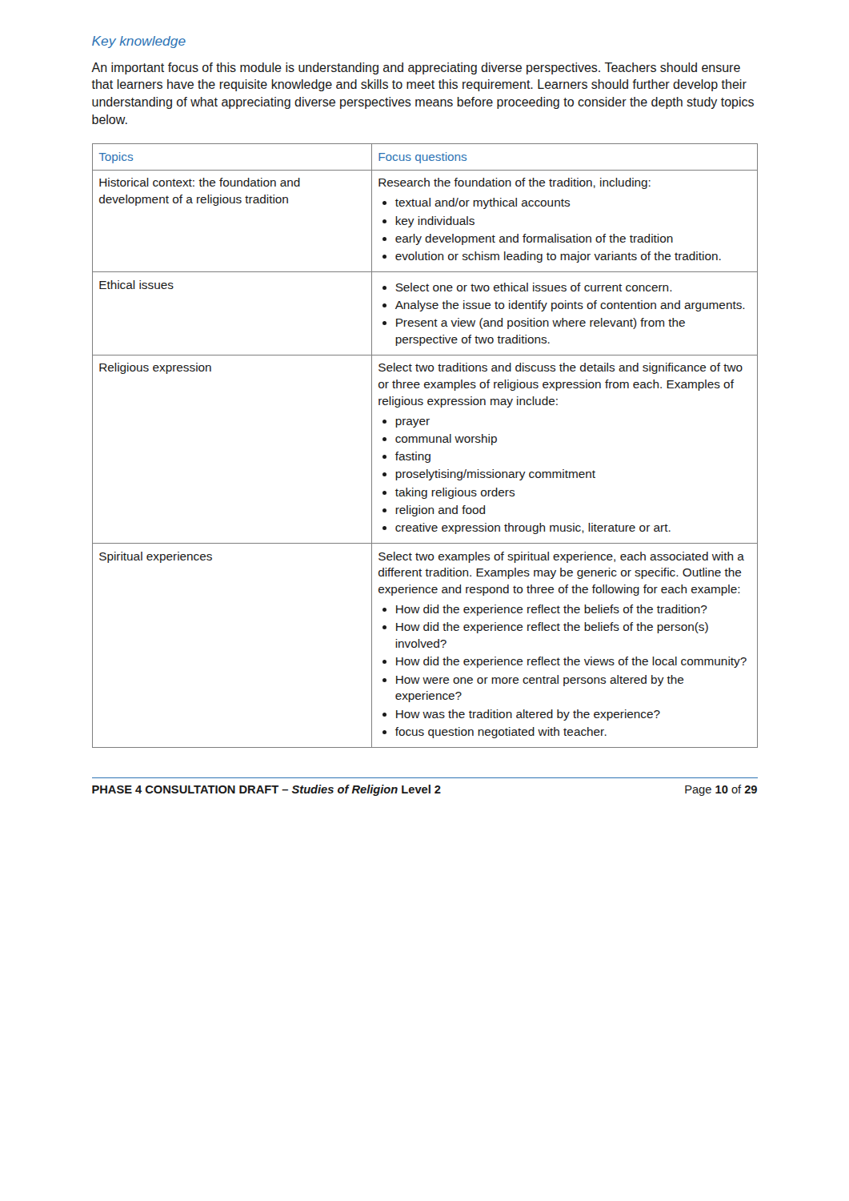Key knowledge
An important focus of this module is understanding and appreciating diverse perspectives. Teachers should ensure that learners have the requisite knowledge and skills to meet this requirement. Learners should further develop their understanding of what appreciating diverse perspectives means before proceeding to consider the depth study topics below.
| Topics | Focus questions |
| --- | --- |
| Historical context: the foundation and development of a religious tradition | Research the foundation of the tradition, including: textual and/or mythical accounts key individuals early development and formalisation of the tradition evolution or schism leading to major variants of the tradition. |
| Ethical issues | Select one or two ethical issues of current concern. Analyse the issue to identify points of contention and arguments. Present a view (and position where relevant) from the perspective of two traditions. |
| Religious expression | Select two traditions and discuss the details and significance of two or three examples of religious expression from each. Examples of religious expression may include: prayer communal worship fasting proselytising/missionary commitment taking religious orders religion and food creative expression through music, literature or art. |
| Spiritual experiences | Select two examples of spiritual experience, each associated with a different tradition. Examples may be generic or specific. Outline the experience and respond to three of the following for each example: How did the experience reflect the beliefs of the tradition? How did the experience reflect the beliefs of the person(s) involved? How did the experience reflect the views of the local community? How were one or more central persons altered by the experience? How was the tradition altered by the experience? focus question negotiated with teacher. |
PHASE 4 CONSULTATION DRAFT – Studies of Religion Level 2
Page 10 of 29